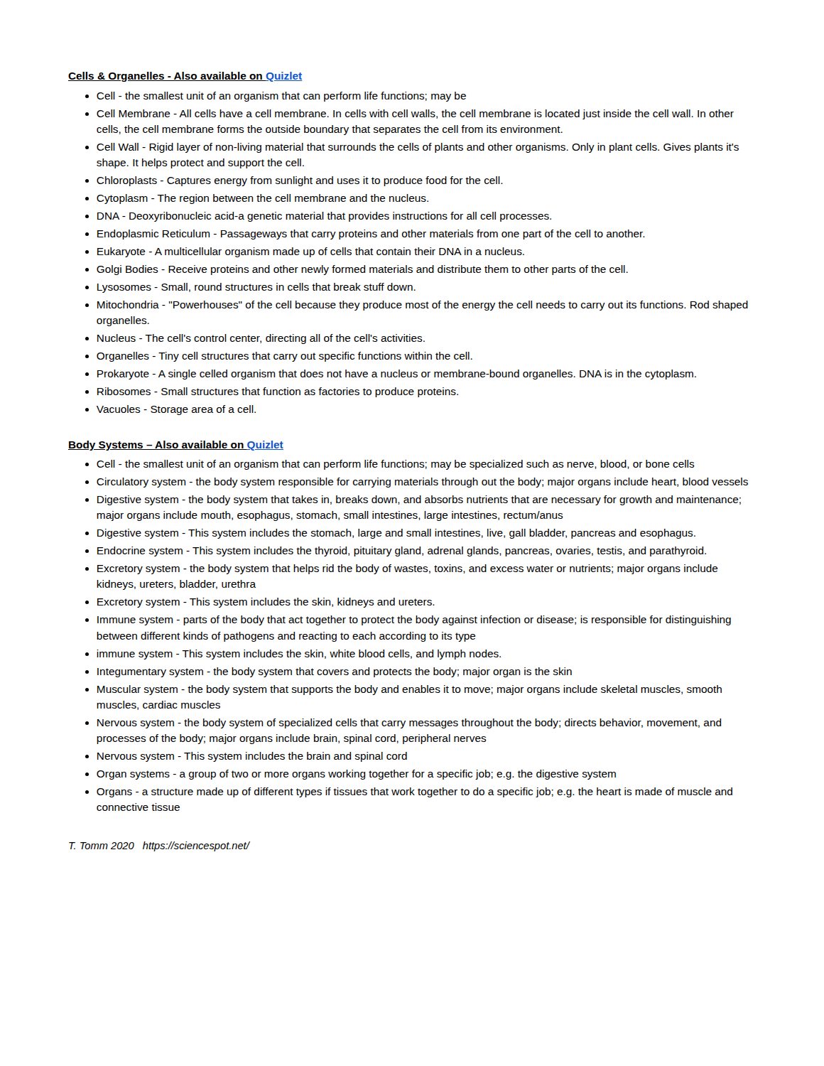Cells & Organelles - Also available on Quizlet
Cell - the smallest unit of an organism that can perform life functions; may be
Cell Membrane - All cells have a cell membrane. In cells with cell walls, the cell membrane is located just inside the cell wall. In other cells, the cell membrane forms the outside boundary that separates the cell from its environment.
Cell Wall - Rigid layer of non-living material that surrounds the cells of plants and other organisms. Only in plant cells. Gives plants it's shape. It helps protect and support the cell.
Chloroplasts - Captures energy from sunlight and uses it to produce food for the cell.
Cytoplasm - The region between the cell membrane and the nucleus.
DNA - Deoxyribonucleic acid-a genetic material that provides instructions for all cell processes.
Endoplasmic Reticulum - Passageways that carry proteins and other materials from one part of the cell to another.
Eukaryote - A multicellular organism made up of cells that contain their DNA in a nucleus.
Golgi Bodies - Receive proteins and other newly formed materials and distribute them to other parts of the cell.
Lysosomes - Small, round structures in cells that break stuff down.
Mitochondria - "Powerhouses" of the cell because they produce most of the energy the cell needs to carry out its functions. Rod shaped organelles.
Nucleus - The cell's control center, directing all of the cell's activities.
Organelles - Tiny cell structures that carry out specific functions within the cell.
Prokaryote - A single celled organism that does not have a nucleus or membrane-bound organelles. DNA is in the cytoplasm.
Ribosomes - Small structures that function as factories to produce proteins.
Vacuoles - Storage area of a cell.
Body Systems – Also available on Quizlet
Cell - the smallest unit of an organism that can perform life functions; may be specialized such as nerve, blood, or bone cells
Circulatory system - the body system responsible for carrying materials through out the body; major organs include heart, blood vessels
Digestive system - the body system that takes in, breaks down, and absorbs nutrients that are necessary for growth and maintenance; major organs include mouth, esophagus, stomach, small intestines, large intestines, rectum/anus
Digestive system - This system includes the stomach, large and small intestines, live, gall bladder, pancreas and esophagus.
Endocrine system - This system includes the thyroid, pituitary gland, adrenal glands, pancreas, ovaries, testis, and parathyroid.
Excretory system - the body system that helps rid the body of wastes, toxins, and excess water or nutrients; major organs include kidneys, ureters, bladder, urethra
Excretory system - This system includes the skin, kidneys and ureters.
Immune system - parts of the body that act together to protect the body against infection or disease; is responsible for distinguishing between different kinds of pathogens and reacting to each according to its type
immune system - This system includes the skin, white blood cells, and lymph nodes.
Integumentary system - the body system that covers and protects the body; major organ is the skin
Muscular system - the body system that supports the body and enables it to move; major organs include skeletal muscles, smooth muscles, cardiac muscles
Nervous system - the body system of specialized cells that carry messages throughout the body; directs behavior, movement, and processes of the body; major organs include brain, spinal cord, peripheral nerves
Nervous system - This system includes the brain and spinal cord
Organ systems - a group of two or more organs working together for a specific job; e.g. the digestive system
Organs - a structure made up of different types if tissues that work together to do a specific job; e.g. the heart is made of muscle and connective tissue
T. Tomm 2020 https://sciencespot.net/